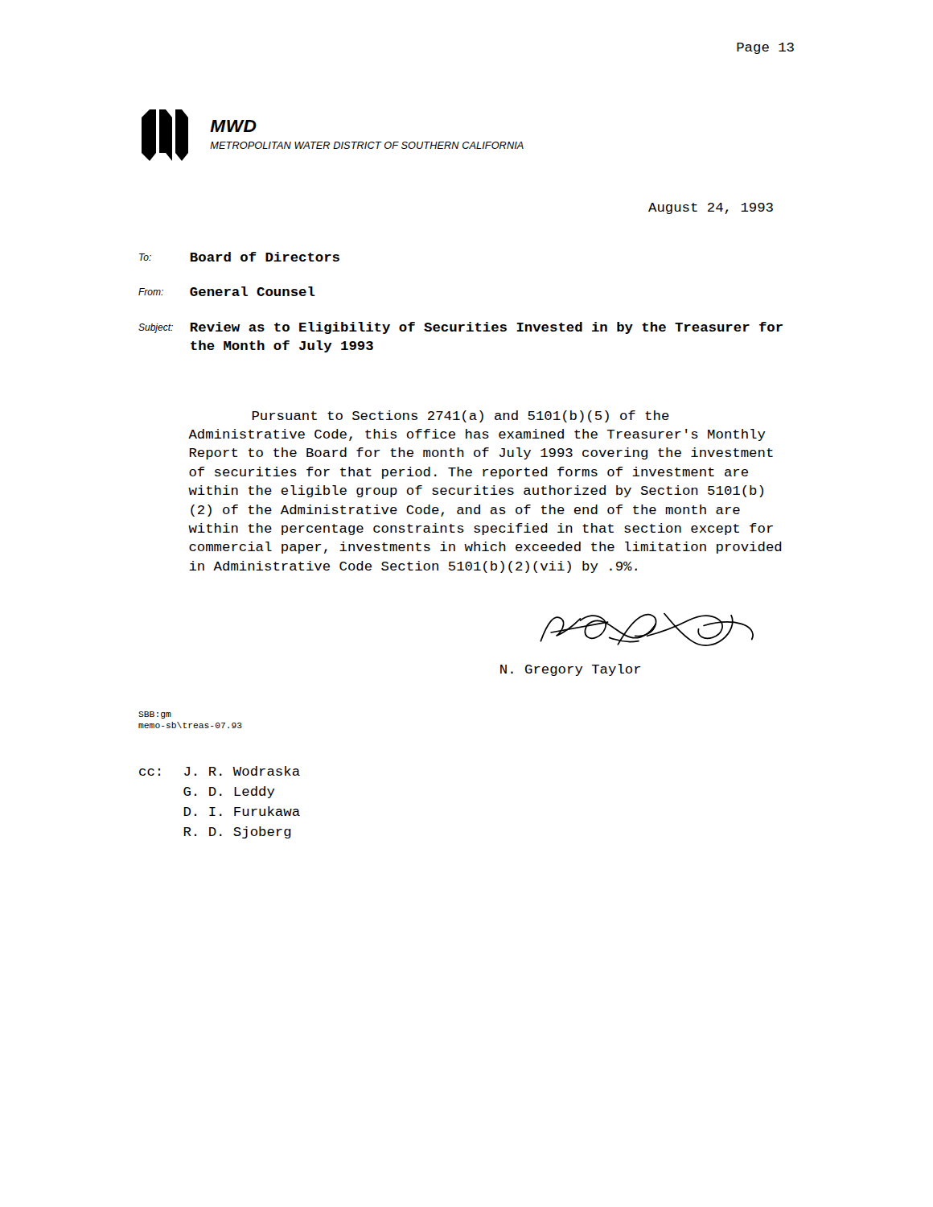Page 13
MWD
METROPOLITAN WATER DISTRICT OF SOUTHERN CALIFORNIA
August 24, 1993
| To: | Board of Directors |
| From: | General Counsel |
| Subject: | Review as to Eligibility of Securities Invested in by the Treasurer for the Month of July 1993 |
Pursuant to Sections 2741(a) and 5101(b)(5) of the Administrative Code, this office has examined the Treasurer's Monthly Report to the Board for the month of July 1993 covering the investment of securities for that period. The reported forms of investment are within the eligible group of securities authorized by Section 5101(b)(2) of the Administrative Code, and as of the end of the month are within the percentage constraints specified in that section except for commercial paper, investments in which exceeded the limitation provided in Administrative Code Section 5101(b)(2)(vii) by .9%.
N. Gregory Taylor
SBB:gm
memo-sb\treas-07.93
cc:
J. R. Wodraska
G. D. Leddy
D. I. Furukawa
R. D. Sjoberg